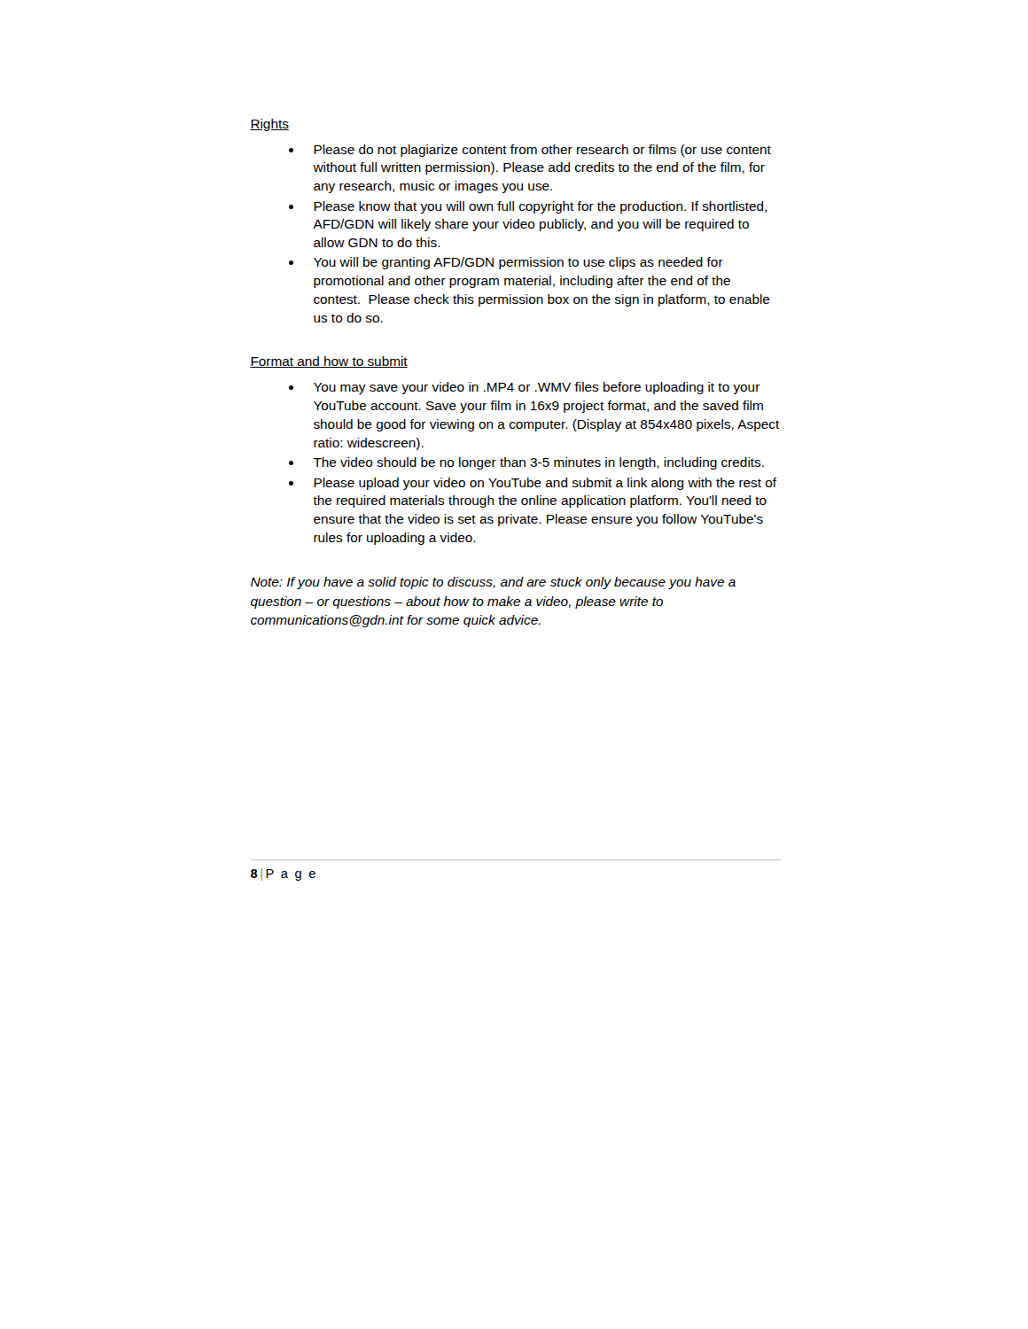Rights
Please do not plagiarize content from other research or films (or use content without full written permission). Please add credits to the end of the film, for any research, music or images you use.
Please know that you will own full copyright for the production. If shortlisted, AFD/GDN will likely share your video publicly, and you will be required to allow GDN to do this.
You will be granting AFD/GDN permission to use clips as needed for promotional and other program material, including after the end of the contest. Please check this permission box on the sign in platform, to enable us to do so.
Format and how to submit
You may save your video in .MP4 or .WMV files before uploading it to your YouTube account. Save your film in 16x9 project format, and the saved film should be good for viewing on a computer. (Display at 854x480 pixels, Aspect ratio: widescreen).
The video should be no longer than 3-5 minutes in length, including credits.
Please upload your video on YouTube and submit a link along with the rest of the required materials through the online application platform. You'll need to ensure that the video is set as private. Please ensure you follow YouTube's rules for uploading a video.
Note: If you have a solid topic to discuss, and are stuck only because you have a question – or questions – about how to make a video, please write to communications@gdn.int for some quick advice.
8|P a g e